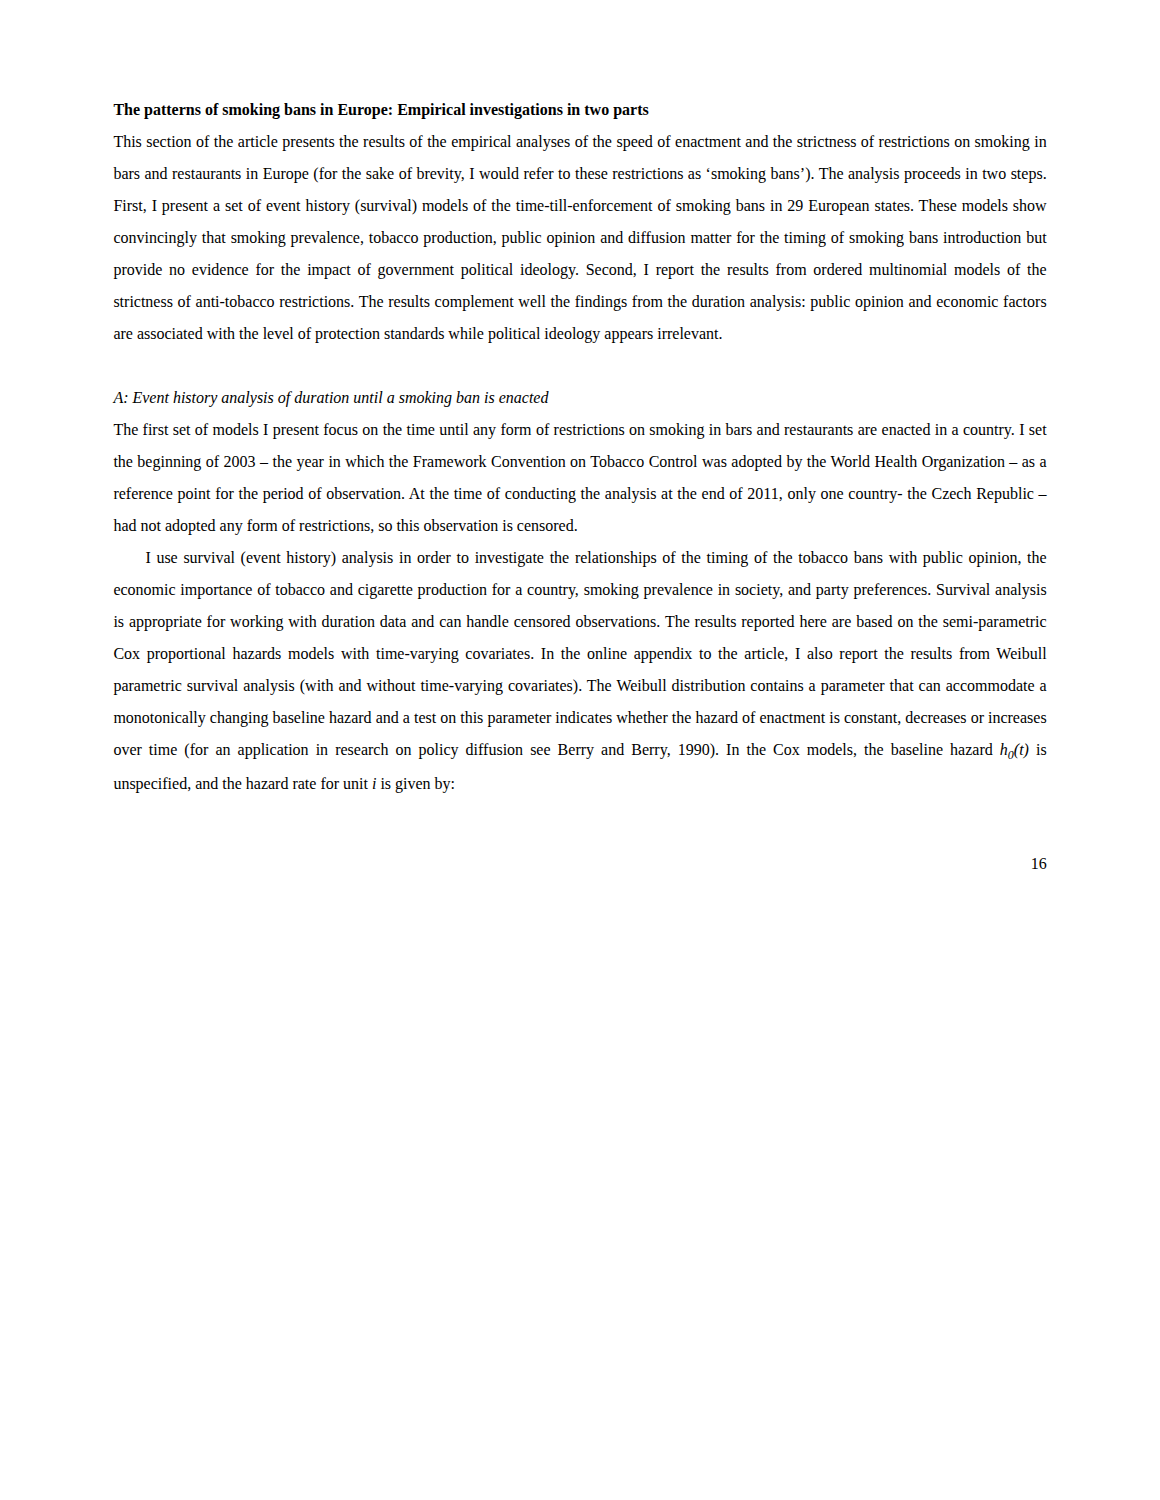The patterns of smoking bans in Europe: Empirical investigations in two parts
This section of the article presents the results of the empirical analyses of the speed of enactment and the strictness of restrictions on smoking in bars and restaurants in Europe (for the sake of brevity, I would refer to these restrictions as ‘smoking bans’). The analysis proceeds in two steps. First, I present a set of event history (survival) models of the time-till-enforcement of smoking bans in 29 European states. These models show convincingly that smoking prevalence, tobacco production, public opinion and diffusion matter for the timing of smoking bans introduction but provide no evidence for the impact of government political ideology. Second, I report the results from ordered multinomial models of the strictness of anti-tobacco restrictions. The results complement well the findings from the duration analysis: public opinion and economic factors are associated with the level of protection standards while political ideology appears irrelevant.
A: Event history analysis of duration until a smoking ban is enacted
The first set of models I present focus on the time until any form of restrictions on smoking in bars and restaurants are enacted in a country. I set the beginning of 2003 – the year in which the Framework Convention on Tobacco Control was adopted by the World Health Organization – as a reference point for the period of observation. At the time of conducting the analysis at the end of 2011, only one country- the Czech Republic – had not adopted any form of restrictions, so this observation is censored.
I use survival (event history) analysis in order to investigate the relationships of the timing of the tobacco bans with public opinion, the economic importance of tobacco and cigarette production for a country, smoking prevalence in society, and party preferences. Survival analysis is appropriate for working with duration data and can handle censored observations. The results reported here are based on the semi-parametric Cox proportional hazards models with time-varying covariates. In the online appendix to the article, I also report the results from Weibull parametric survival analysis (with and without time-varying covariates). The Weibull distribution contains a parameter that can accommodate a monotonically changing baseline hazard and a test on this parameter indicates whether the hazard of enactment is constant, decreases or increases over time (for an application in research on policy diffusion see Berry and Berry, 1990). In the Cox models, the baseline hazard h0(t) is unspecified, and the hazard rate for unit i is given by:
16